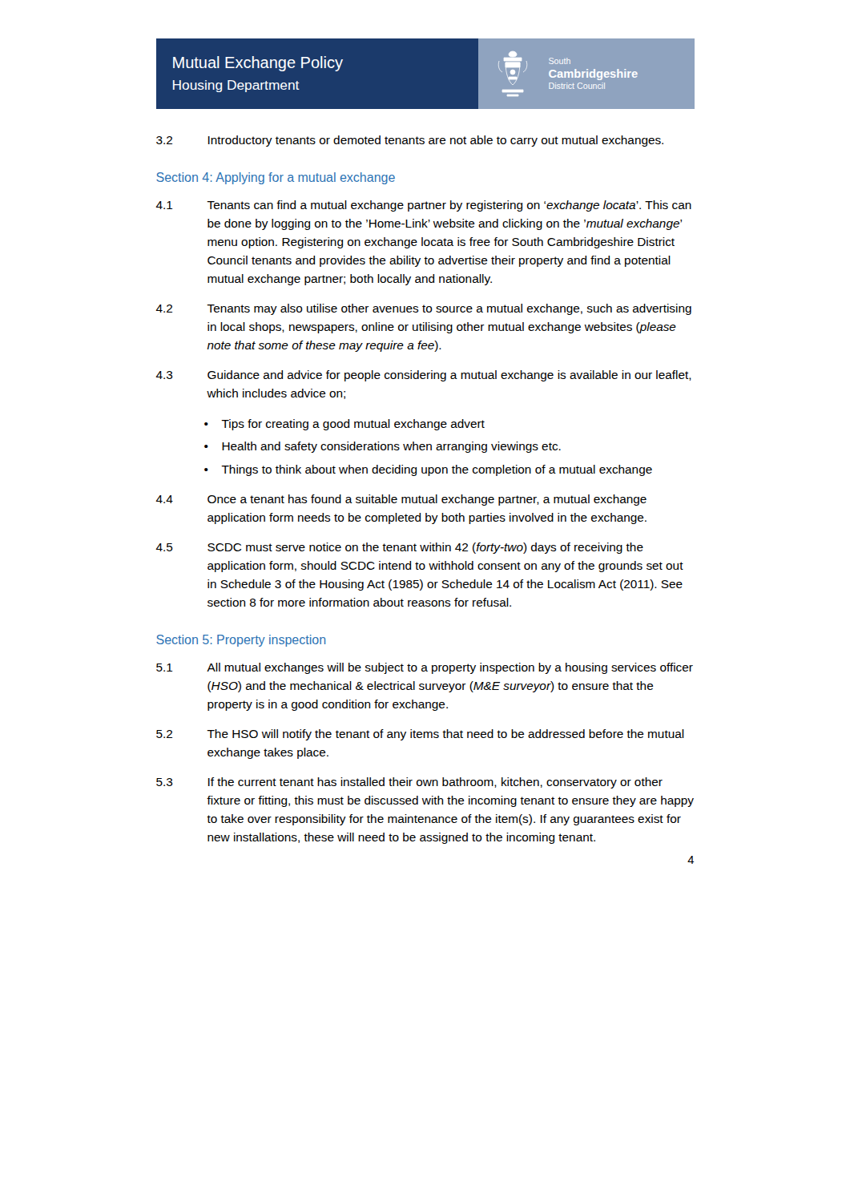Mutual Exchange Policy
Housing Department
South Cambridgeshire District Council
3.2
Introductory tenants or demoted tenants are not able to carry out mutual exchanges.
Section 4: Applying for a mutual exchange
4.1
Tenants can find a mutual exchange partner by registering on ‘exchange locata’. This can be done by logging on to the ’Home-Link’ website and clicking on the ’mutual exchange’ menu option. Registering on exchange locata is free for South Cambridgeshire District Council tenants and provides the ability to advertise their property and find a potential mutual exchange partner; both locally and nationally.
4.2
Tenants may also utilise other avenues to source a mutual exchange, such as advertising in local shops, newspapers, online or utilising other mutual exchange websites (please note that some of these may require a fee).
4.3
Guidance and advice for people considering a mutual exchange is available in our leaflet, which includes advice on;
Tips for creating a good mutual exchange advert
Health and safety considerations when arranging viewings etc.
Things to think about when deciding upon the completion of a mutual exchange
4.4
Once a tenant has found a suitable mutual exchange partner, a mutual exchange application form needs to be completed by both parties involved in the exchange.
4.5
SCDC must serve notice on the tenant within 42 (forty-two) days of receiving the application form, should SCDC intend to withhold consent on any of the grounds set out in Schedule 3 of the Housing Act (1985) or Schedule 14 of the Localism Act (2011). See section 8 for more information about reasons for refusal.
Section 5: Property inspection
5.1
All mutual exchanges will be subject to a property inspection by a housing services officer (HSO) and the mechanical & electrical surveyor (M&E surveyor) to ensure that the property is in a good condition for exchange.
5.2
The HSO will notify the tenant of any items that need to be addressed before the mutual exchange takes place.
5.3
If the current tenant has installed their own bathroom, kitchen, conservatory or other fixture or fitting, this must be discussed with the incoming tenant to ensure they are happy to take over responsibility for the maintenance of the item(s). If any guarantees exist for new installations, these will need to be assigned to the incoming tenant.
4